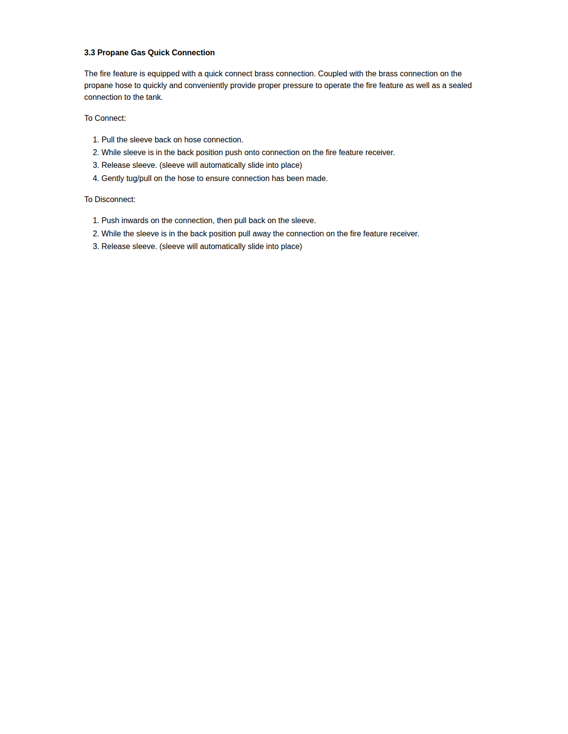3.3 Propane Gas Quick Connection
The fire feature is equipped with a quick connect brass connection. Coupled with the brass connection on the propane hose to quickly and conveniently provide proper pressure to operate the fire feature as well as a sealed connection to the tank.
To Connect:
Pull the sleeve back on hose connection.
While sleeve is in the back position push onto connection on the fire feature receiver.
Release sleeve. (sleeve will automatically slide into place)
Gently tug/pull on the hose to ensure connection has been made.
To Disconnect:
Push inwards on the connection, then pull back on the sleeve.
While the sleeve is in the back position pull away the connection on the fire feature receiver.
Release sleeve. (sleeve will automatically slide into place)